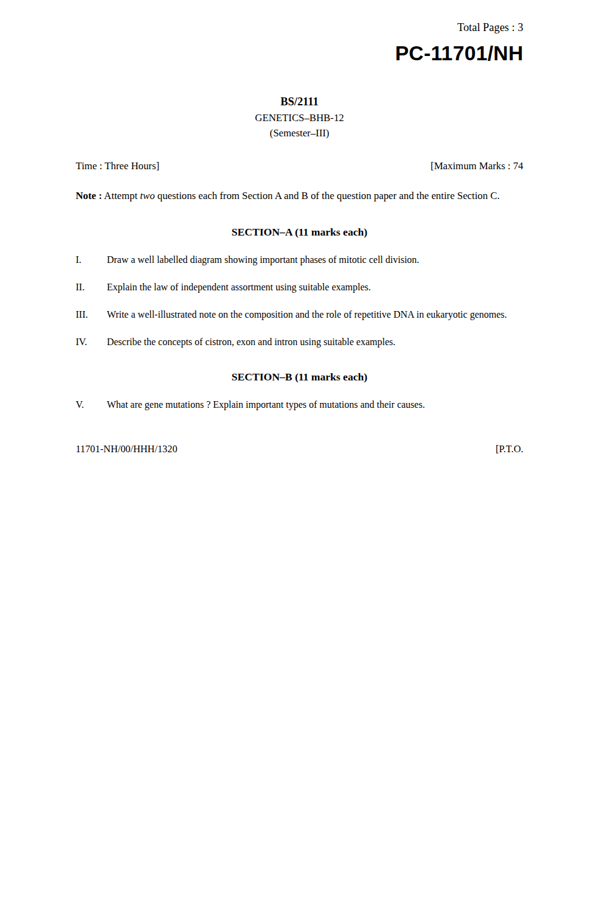Total Pages : 3
PC-11701/NH
BS/2111
GENETICS–BHB-12
(Semester–III)
Time : Three Hours] [Maximum Marks : 74
Note : Attempt two questions each from Section A and B of the question paper and the entire Section C.
SECTION–A (11 marks each)
I. Draw a well labelled diagram showing important phases of mitotic cell division.
II. Explain the law of independent assortment using suitable examples.
III. Write a well-illustrated note on the composition and the role of repetitive DNA in eukaryotic genomes.
IV. Describe the concepts of cistron, exon and intron using suitable examples.
SECTION–B (11 marks each)
V. What are gene mutations ? Explain important types of mutations and their causes.
11701-NH/00/HHH/1320 [P.T.O.